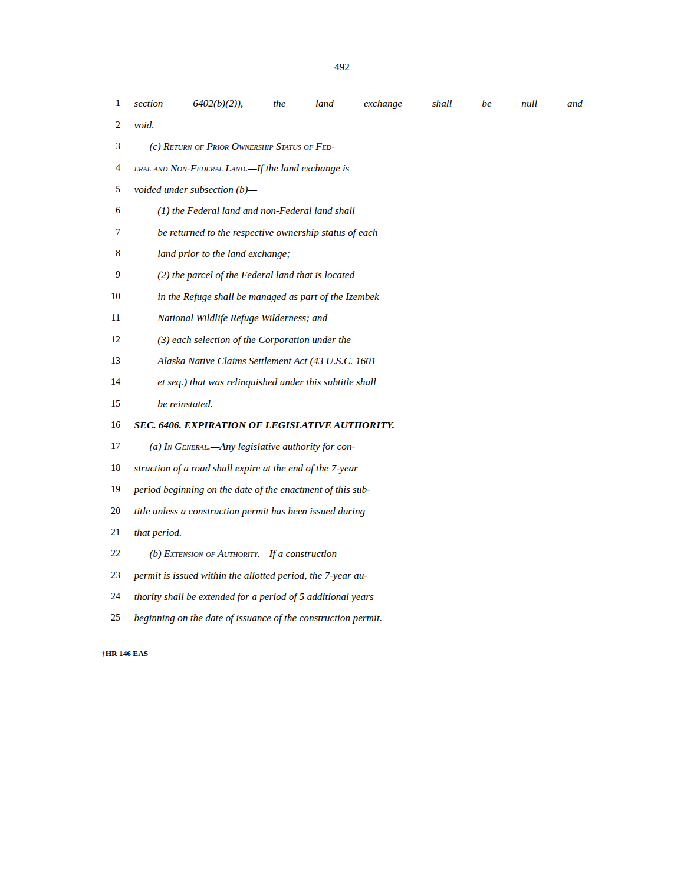492
section 6402(b)(2)), the land exchange shall be null and
void.
(c) Return of Prior Ownership Status of Fed-
eral and Non-Federal Land.—If the land exchange is
voided under subsection (b)—
(1) the Federal land and non-Federal land shall
be returned to the respective ownership status of each
land prior to the land exchange;
(2) the parcel of the Federal land that is located
in the Refuge shall be managed as part of the Izembek
National Wildlife Refuge Wilderness; and
(3) each selection of the Corporation under the
Alaska Native Claims Settlement Act (43 U.S.C. 1601
et seq.) that was relinquished under this subtitle shall
be reinstated.
SEC. 6406. EXPIRATION OF LEGISLATIVE AUTHORITY.
(a) In General.—Any legislative authority for con-
struction of a road shall expire at the end of the 7-year
period beginning on the date of the enactment of this sub-
title unless a construction permit has been issued during
that period.
(b) Extension of Authority.—If a construction
permit is issued within the allotted period, the 7-year au-
thority shall be extended for a period of 5 additional years
beginning on the date of issuance of the construction permit.
†HR 146 EAS